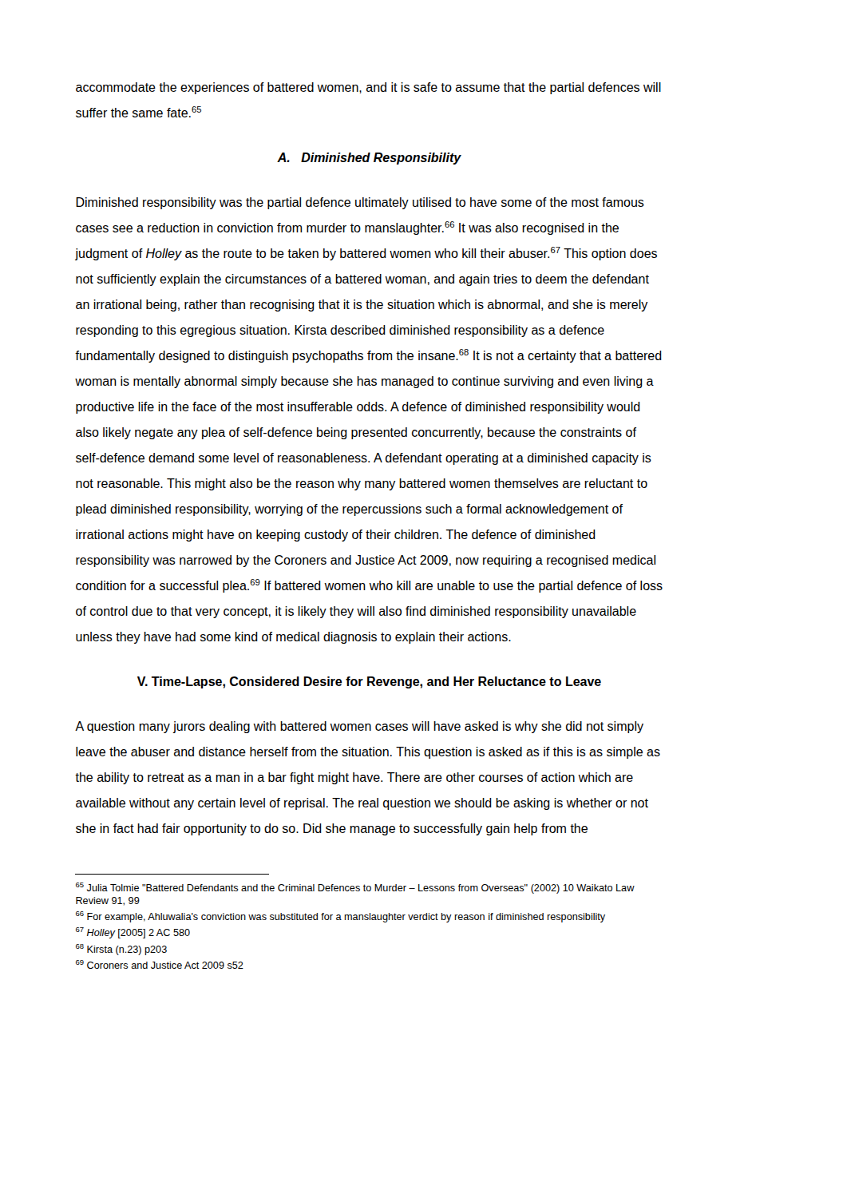accommodate the experiences of battered women, and it is safe to assume that the partial defences will suffer the same fate.65
A. Diminished Responsibility
Diminished responsibility was the partial defence ultimately utilised to have some of the most famous cases see a reduction in conviction from murder to manslaughter.66 It was also recognised in the judgment of Holley as the route to be taken by battered women who kill their abuser.67 This option does not sufficiently explain the circumstances of a battered woman, and again tries to deem the defendant an irrational being, rather than recognising that it is the situation which is abnormal, and she is merely responding to this egregious situation. Kirsta described diminished responsibility as a defence fundamentally designed to distinguish psychopaths from the insane.68 It is not a certainty that a battered woman is mentally abnormal simply because she has managed to continue surviving and even living a productive life in the face of the most insufferable odds. A defence of diminished responsibility would also likely negate any plea of self-defence being presented concurrently, because the constraints of self-defence demand some level of reasonableness. A defendant operating at a diminished capacity is not reasonable. This might also be the reason why many battered women themselves are reluctant to plead diminished responsibility, worrying of the repercussions such a formal acknowledgement of irrational actions might have on keeping custody of their children. The defence of diminished responsibility was narrowed by the Coroners and Justice Act 2009, now requiring a recognised medical condition for a successful plea.69 If battered women who kill are unable to use the partial defence of loss of control due to that very concept, it is likely they will also find diminished responsibility unavailable unless they have had some kind of medical diagnosis to explain their actions.
V. Time-Lapse, Considered Desire for Revenge, and Her Reluctance to Leave
A question many jurors dealing with battered women cases will have asked is why she did not simply leave the abuser and distance herself from the situation. This question is asked as if this is as simple as the ability to retreat as a man in a bar fight might have. There are other courses of action which are available without any certain level of reprisal. The real question we should be asking is whether or not she in fact had fair opportunity to do so. Did she manage to successfully gain help from the
65 Julia Tolmie "Battered Defendants and the Criminal Defences to Murder – Lessons from Overseas" (2002) 10 Waikato Law Review 91, 99
66 For example, Ahluwalia's conviction was substituted for a manslaughter verdict by reason if diminished responsibility
67 Holley [2005] 2 AC 580
68 Kirsta (n.23) p203
69 Coroners and Justice Act 2009 s52